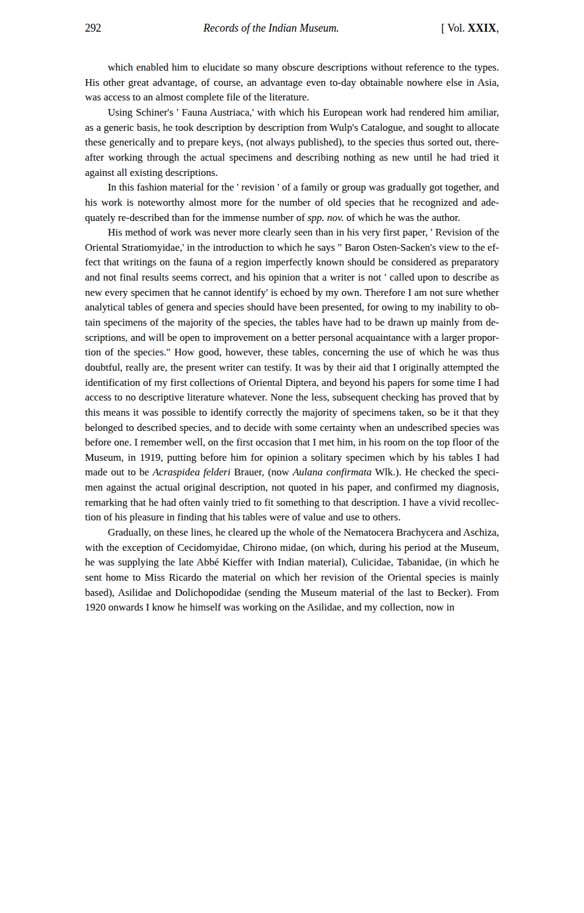292 Records of the Indian Museum. [ Vol. XXIX,
which enabled him to elucidate so many obscure descriptions without reference to the types. His other great advantage, of course, an advantage even to-day obtainable nowhere else in Asia, was access to an almost complete file of the literature.
Using Schiner's ' Fauna Austriaca,' with which his European work had rendered him amiliar, as a generic basis, he took description by description from Wulp's Catalogue, and sought to allocate these generically and to prepare keys, (not always published), to the species thus sorted out, thereafter working through the actual specimens and describing nothing as new until he had tried it against all existing descriptions.
In this fashion material for the ' revision ' of a family or group was gradually got together, and his work is noteworthy almost more for the number of old species that he recognized and adequately re-described than for the immense number of spp. nov. of which he was the author.
His method of work was never more clearly seen than in his very first paper, ' Revision of the Oriental Stratiomyidae,' in the introduction to which he says " Baron Osten-Sacken's view to the effect that writings on the fauna of a region imperfectly known should be considered as preparatory and not final results seems correct, and his opinion that a writer is not ' called upon to describe as new every specimen that he cannot identify' is echoed by my own. Therefore I am not sure whether analytical tables of genera and species should have been presented, for owing to my inability to obtain specimens of the majority of the species, the tables have had to be drawn up mainly from descriptions, and will be open to improvement on a better personal acquaintance with a larger proportion of the species." How good, however, these tables, concerning the use of which he was thus doubtful, really are, the present writer can testify. It was by their aid that I originally attempted the identification of my first collections of Oriental Diptera, and beyond his papers for some time I had access to no descriptive literature whatever. None the less, subsequent checking has proved that by this means it was possible to identify correctly the majority of specimens taken, so be it that they belonged to described species, and to decide with some certainty when an undescribed species was before one. I remember well, on the first occasion that I met him, in his room on the top floor of the Museum, in 1919, putting before him for opinion a solitary specimen which by his tables I had made out to be Acraspidea felderi Brauer, (now Aulana confirmata Wlk.). He checked the specimen against the actual original description, not quoted in his paper, and confirmed my diagnosis, remarking that he had often vainly tried to fit something to that description. I have a vivid recollection of his pleasure in finding that his tables were of value and use to others.
Gradually, on these lines, he cleared up the whole of the Nematocera Brachycera and Aschiza, with the exception of Cecidomyidae, Chirono midae, (on which, during his period at the Museum, he was supplying the late Abbé Kieffer with Indian material), Culicidae, Tabanidae, (in which he sent home to Miss Ricardo the material on which her revision of the Oriental species is mainly based), Asilidae and Dolichopodidae (sending the Museum material of the last to Becker). From 1920 onwards I know he himself was working on the Asilidae, and my collection, now in